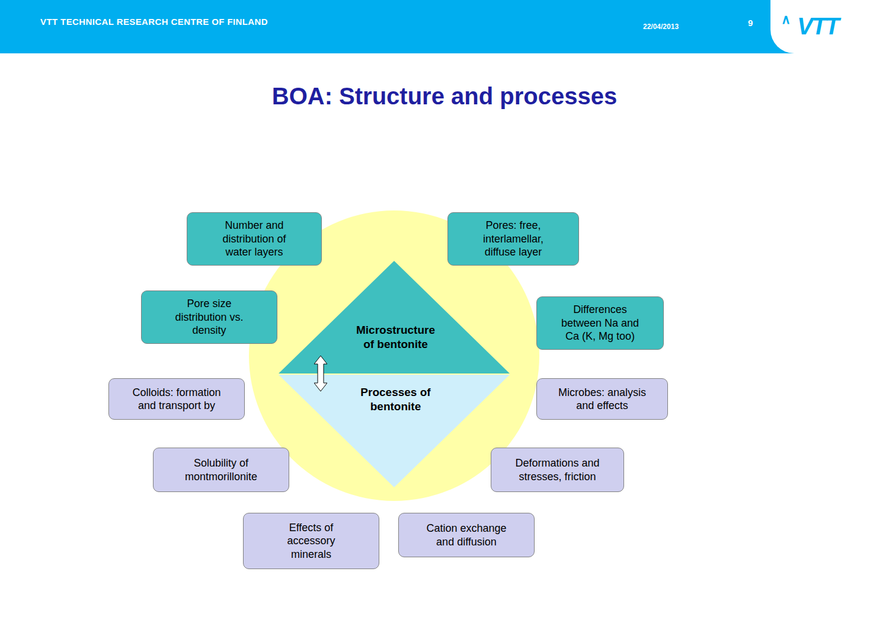VTT TECHNICAL RESEARCH CENTRE OF FINLAND
22/04/2013
9
∧
VTT
BOA: Structure and processes
Microstructure
of bentonite
Processes of
bentonite
Number and
distribution of
water layers
Pores: free,
interlamellar,
diffuse layer
Pore size
distribution vs.
density
Differences
between Na and
Ca (K, Mg too)
Colloids: formation
and transport by
Microbes: analysis
and effects
Solubility of
montmorillonite
Deformations and
stresses, friction
Effects of
accessory
minerals
Cation exchange
and diffusion